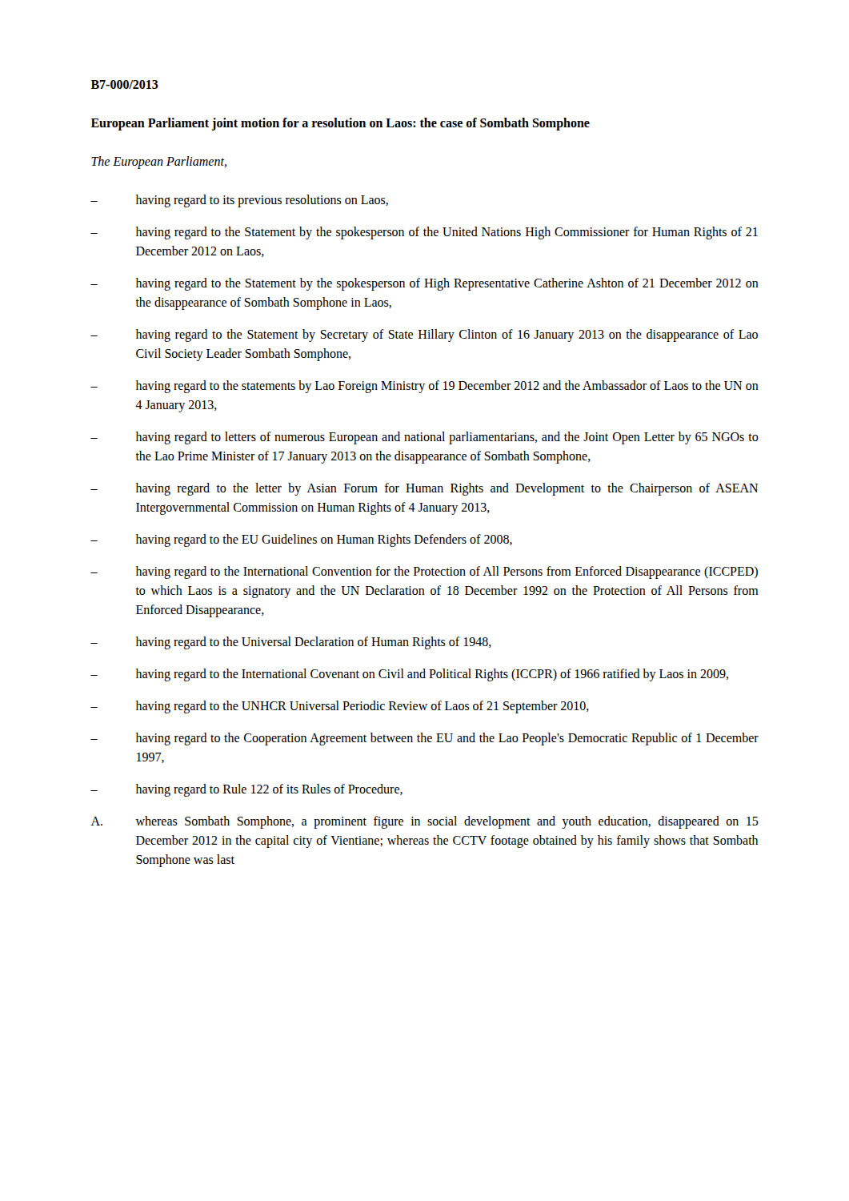B7-000/2013
European Parliament joint motion for a resolution on Laos: the case of Sombath Somphone
The European Parliament,
–
having regard to its previous resolutions on Laos,
–
having regard to the Statement by the spokesperson of the United Nations High Commissioner for Human Rights of 21 December 2012 on Laos,
–
having regard to the Statement by the spokesperson of High Representative Catherine Ashton of 21 December 2012 on the disappearance of Sombath Somphone in Laos,
–
having regard to the Statement by Secretary of State Hillary Clinton of 16 January 2013 on the disappearance of Lao Civil Society Leader Sombath Somphone,
–
having regard to the statements by Lao Foreign Ministry of 19 December 2012 and the Ambassador of Laos to the UN on 4 January 2013,
–
having regard to letters of numerous European and national parliamentarians, and the Joint Open Letter by 65 NGOs to the Lao Prime Minister of 17 January 2013 on the disappearance of Sombath Somphone,
–
having regard to the letter by Asian Forum for Human Rights and Development to the Chairperson of ASEAN Intergovernmental Commission on Human Rights of 4 January 2013,
–
having regard to the EU Guidelines on Human Rights Defenders of 2008,
–
having regard to the International Convention for the Protection of All Persons from Enforced Disappearance (ICCPED) to which Laos is a signatory and the UN Declaration of 18 December 1992 on the Protection of All Persons from Enforced Disappearance,
–
having regard to the Universal Declaration of Human Rights of 1948,
–
having regard to the International Covenant on Civil and Political Rights (ICCPR) of 1966 ratified by Laos in 2009,
–
having regard to the UNHCR Universal Periodic Review of Laos of 21 September 2010,
–
having regard to the Cooperation Agreement between the EU and the Lao People's Democratic Republic of 1 December 1997,
–
having regard to Rule 122 of its Rules of Procedure,
A.
whereas Sombath Somphone, a prominent figure in social development and youth education, disappeared on 15 December 2012 in the capital city of Vientiane; whereas the CCTV footage obtained by his family shows that Sombath Somphone was last